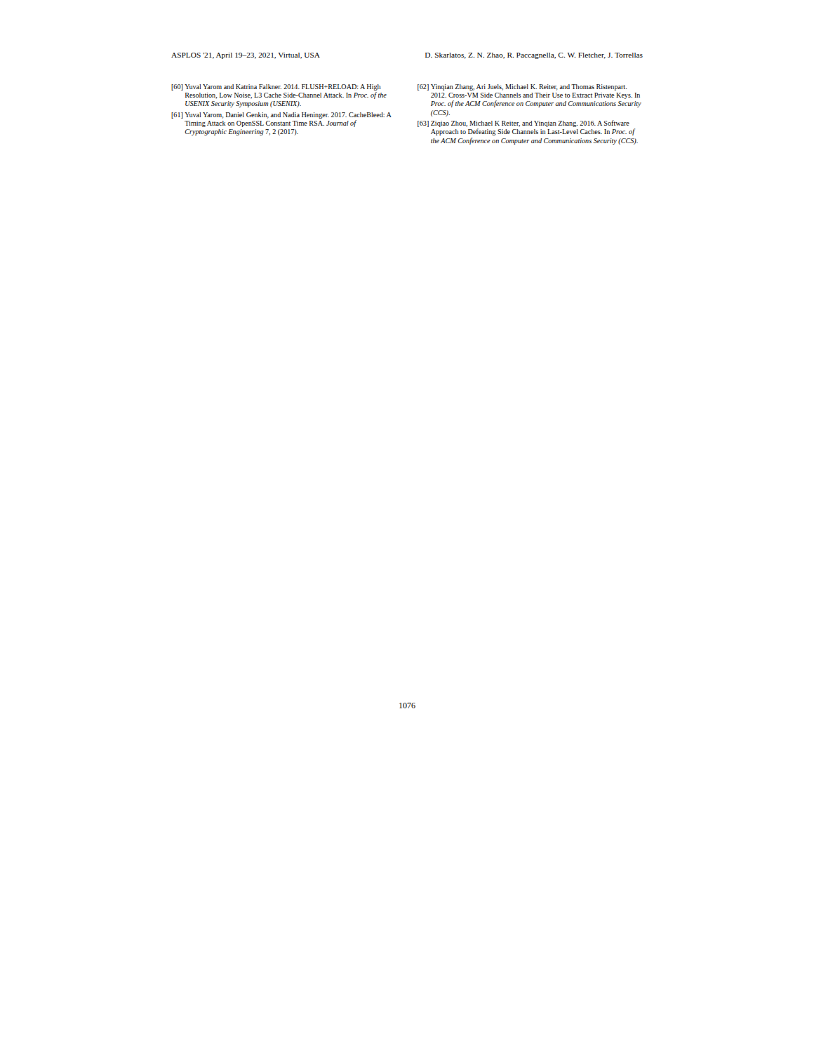ASPLOS '21, April 19–23, 2021, Virtual, USA D. Skarlatos, Z. N. Zhao, R. Paccagnella, C. W. Fletcher, J. Torrellas
[60] Yuval Yarom and Katrina Falkner. 2014. FLUSH+RELOAD: A High Resolution, Low Noise, L3 Cache Side-Channel Attack. In Proc. of the USENIX Security Symposium (USENIX).
[61] Yuval Yarom, Daniel Genkin, and Nadia Heninger. 2017. CacheBleed: A Timing Attack on OpenSSL Constant Time RSA. Journal of Cryptographic Engineering 7, 2 (2017).
[62] Yinqian Zhang, Ari Juels, Michael K. Reiter, and Thomas Ristenpart. 2012. Cross-VM Side Channels and Their Use to Extract Private Keys. In Proc. of the ACM Conference on Computer and Communications Security (CCS).
[63] Ziqiao Zhou, Michael K Reiter, and Yinqian Zhang. 2016. A Software Approach to Defeating Side Channels in Last-Level Caches. In Proc. of the ACM Conference on Computer and Communications Security (CCS).
1076